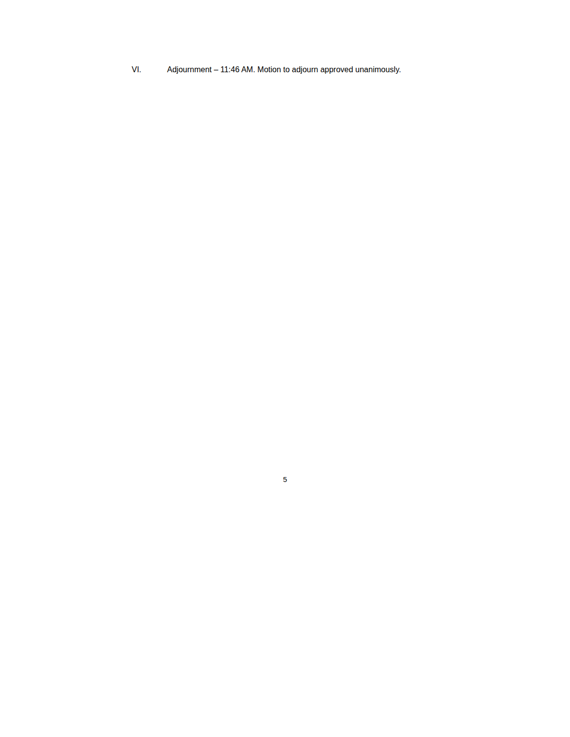VI. Adjournment – 11:46 AM. Motion to adjourn approved unanimously.
5